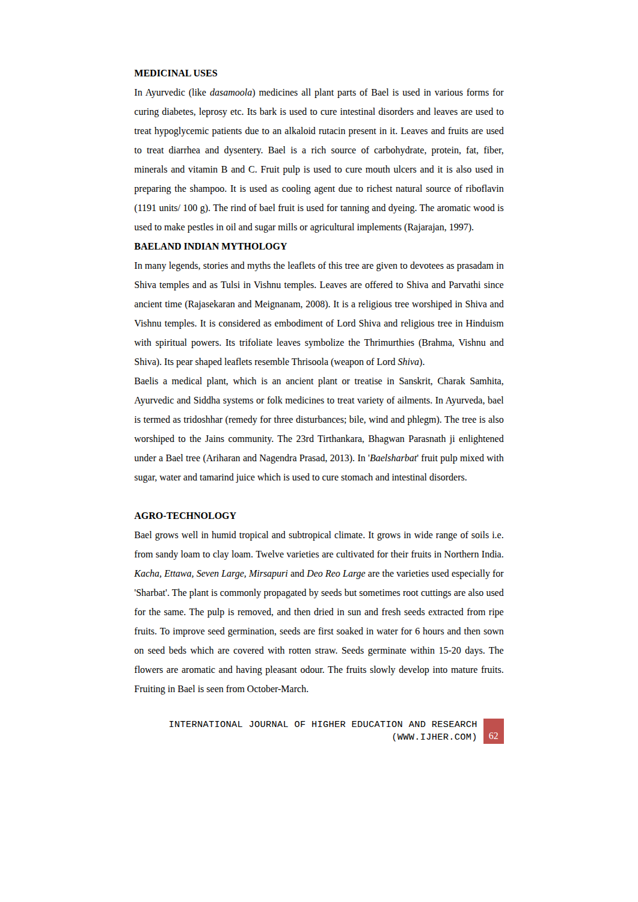Medicinal Uses
In Ayurvedic (like dasamoola) medicines all plant parts of Bael is used in various forms for curing diabetes, leprosy etc. Its bark is used to cure intestinal disorders and leaves are used to treat hypoglycemic patients due to an alkaloid rutacin present in it. Leaves and fruits are used to treat diarrhea and dysentery. Bael is a rich source of carbohydrate, protein, fat, fiber, minerals and vitamin B and C. Fruit pulp is used to cure mouth ulcers and it is also used in preparing the shampoo. It is used as cooling agent due to richest natural source of riboflavin (1191 units/ 100 g). The rind of bael fruit is used for tanning and dyeing. The aromatic wood is used to make pestles in oil and sugar mills or agricultural implements (Rajarajan, 1997).
Baeland Indian Mythology
In many legends, stories and myths the leaflets of this tree are given to devotees as prasadam in Shiva temples and as Tulsi in Vishnu temples. Leaves are offered to Shiva and Parvathi since ancient time (Rajasekaran and Meignanam, 2008). It is a religious tree worshiped in Shiva and Vishnu temples. It is considered as embodiment of Lord Shiva and religious tree in Hinduism with spiritual powers. Its trifoliate leaves symbolize the Thrimurthies (Brahma, Vishnu and Shiva). Its pear shaped leaflets resemble Thrisoola (weapon of Lord Shiva).
Baelis a medical plant, which is an ancient plant or treatise in Sanskrit, Charak Samhita, Ayurvedic and Siddha systems or folk medicines to treat variety of ailments. In Ayurveda, bael is termed as tridoshhar (remedy for three disturbances; bile, wind and phlegm). The tree is also worshiped to the Jains community. The 23rd Tirthankara, Bhagwan Parasnath ji enlightened under a Bael tree (Ariharan and Nagendra Prasad, 2013). In 'Baelsharbat' fruit pulp mixed with sugar, water and tamarind juice which is used to cure stomach and intestinal disorders.
Agro-Technology
Bael grows well in humid tropical and subtropical climate. It grows in wide range of soils i.e. from sandy loam to clay loam. Twelve varieties are cultivated for their fruits in Northern India. Kacha, Ettawa, Seven Large, Mirsapuri and Deo Reo Large are the varieties used especially for 'Sharbat'. The plant is commonly propagated by seeds but sometimes root cuttings are also used for the same. The pulp is removed, and then dried in sun and fresh seeds extracted from ripe fruits. To improve seed germination, seeds are first soaked in water for 6 hours and then sown on seed beds which are covered with rotten straw. Seeds germinate within 15-20 days. The flowers are aromatic and having pleasant odour. The fruits slowly develop into mature fruits. Fruiting in Bael is seen from October-March.
International Journal of Higher Education and Research
(www.ijher.com)
62